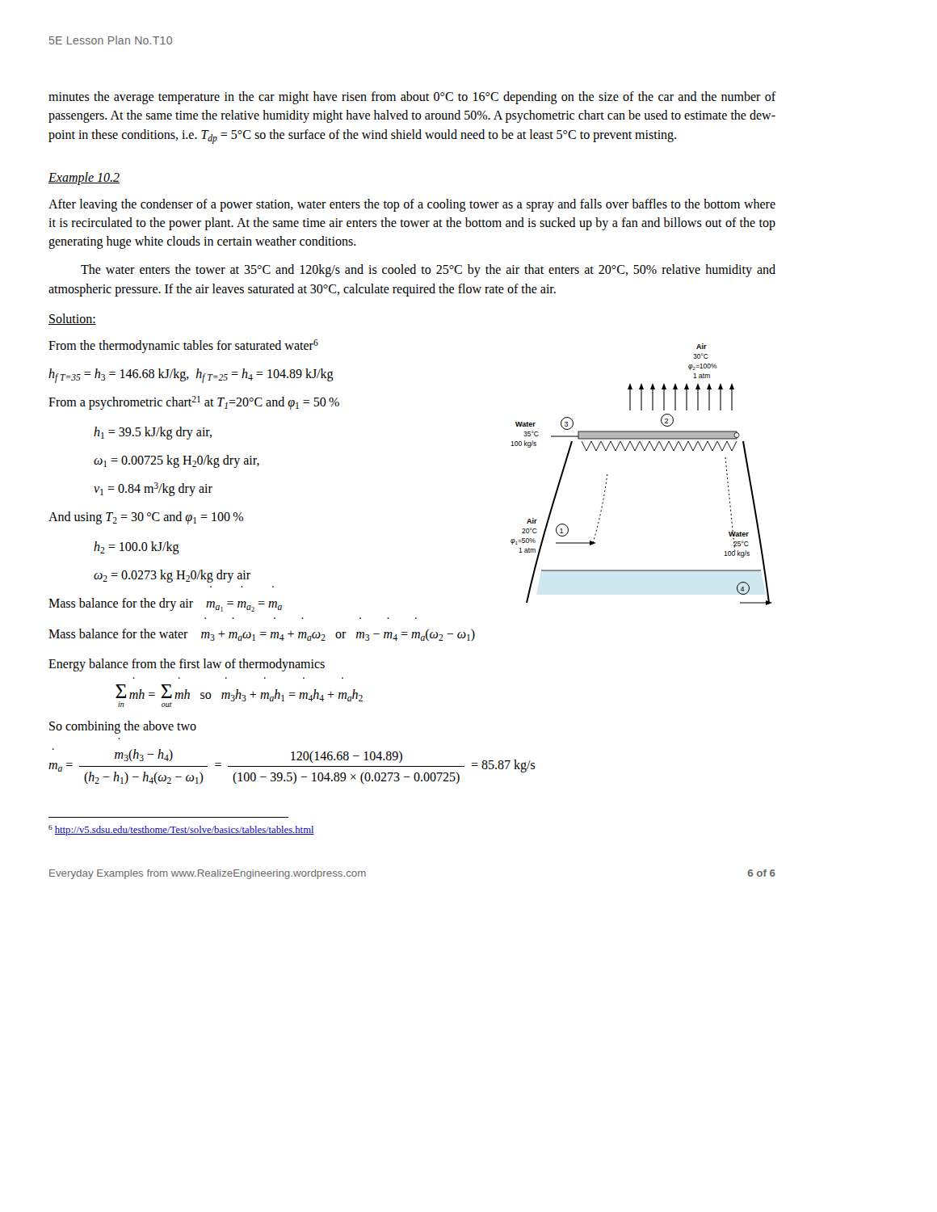5E Lesson Plan No.T10
minutes the average temperature in the car might have risen from about 0°C to 16°C depending on the size of the car and the number of passengers. At the same time the relative humidity might have halved to around 50%. A psychometric chart can be used to estimate the dew-point in these conditions, i.e. Tdp = 5°C so the surface of the wind shield would need to be at least 5°C to prevent misting.
Example 10.2
After leaving the condenser of a power station, water enters the top of a cooling tower as a spray and falls over baffles to the bottom where it is recirculated to the power plant. At the same time air enters the tower at the bottom and is sucked up by a fan and billows out of the top generating huge white clouds in certain weather conditions.
The water enters the tower at 35°C and 120kg/s and is cooled to 25°C by the air that enters at 20°C, 50% relative humidity and atmospheric pressure. If the air leaves saturated at 30°C, calculate required the flow rate of the air.
Solution:
Air 30°C φ2=100% 1 atm Water 35°C 100 kg/s 3 2 Air 20°C φ1=50% 1 atm 1 Water 25°C 100 kg/s 4
From the thermodynamic tables for saturated water6
hf T=35 = h3 = 146.68 kJ/kg, hf T=25 = h4 = 104.89 kJ/kg
From a psychrometric chart21 at T1=20°C and φ1 = 50 %
h1 = 39.5 kJ/kg dry air,
ω1 = 0.00725 kg H20/kg dry air,
v1 = 0.84 m3/kg dry air
And using T2 = 30 °C and φ1 = 100 %
h2 = 100.0 kJ/kg
ω2 = 0.0273 kg H20/kg dry air
Mass balance for the dry air ma1 = ma2 = ma
Mass balance for the water m3 + maω1 = m4 + maω2 or m3 − m4 = ma(ω2 − ω1)
Energy balance from the first law of thermodynamics
Σin mh = Σout mh so m3h3 + mah1 = m4h4 + mah2
So combining the above two
ma = m3(h3 − h4)(h2 − h1) − h4(ω2 − ω1) = 120(146.68 − 104.89)(100 − 39.5) − 104.89 × (0.0273 − 0.00725) = 85.87 kg/s
6 http://v5.sdsu.edu/testhome/Test/solve/basics/tables/tables.html
Everyday Examples from www.RealizeEngineering.wordpress.com 6 of 6